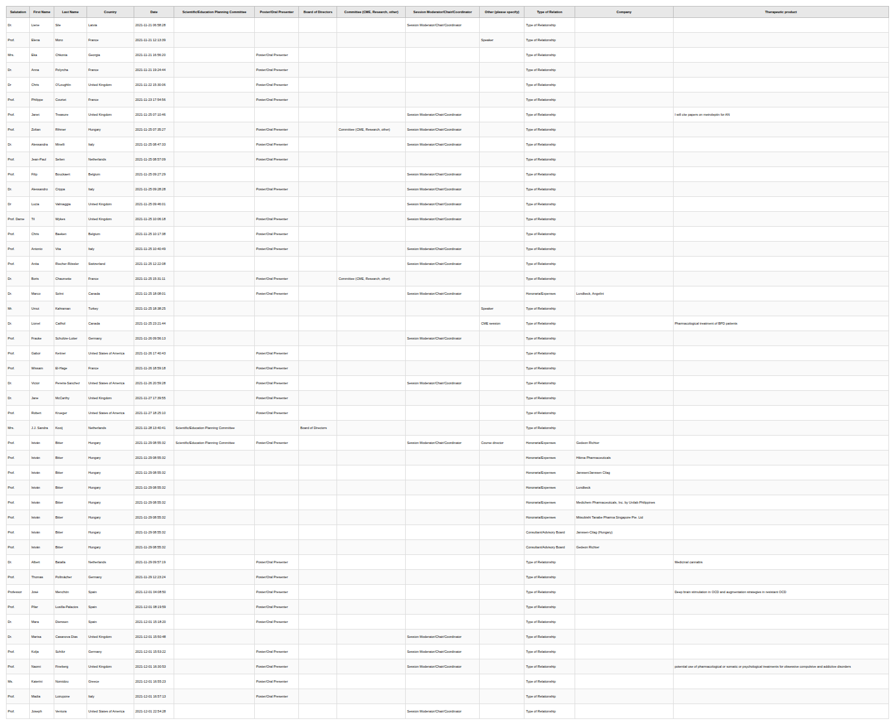| Salutation | First Name | Last Name | Country | Date | Scientific/Education Planning Committee | Poster/Oral Presenter | Board of Directors | Committee (CME, Research, other) | Session Moderator/Chair/Coordinator | Other (please specify) | Type of Relation | Company | Therapeutic product |
| --- | --- | --- | --- | --- | --- | --- | --- | --- | --- | --- | --- | --- | --- |
| Dr. | Liene | Sile | Latvia | 2021-11-21 06:58:28 | | | | | Session Moderator/Chair/Coordinator | | Type of Relationship | | |
| Prof. | Elena | Moro | France | 2021-11-21 12:13:39 | | | | | | Speaker | Type of Relationship | | |
| Mrs. | Eka | Chkonia | Georgia | 2021-11-21 16:56:20 | | Poster/Oral Presenter | | | | | Type of Relationship | | |
| Dr. | Anna | Polyrcha | France | 2021-11-21 19:24:44 | | Poster/Oral Presenter | | | | | Type of Relationship | | |
| Dr | Chris | O'Loughlin | United Kingdom | 2021-11-22 15:30:06 | | Poster/Oral Presenter | | | | | Type of Relationship | | |
| Prof. | Philippe | Courtet | France | 2021-11-23 17:54:56 | | Poster/Oral Presenter | | | | | Type of Relationship | | |
| Prof. | Janet | Treasure | United Kingdom | 2021-11-25 07:10:46 | | | | | Session Moderator/Chair/Coordinator | | Type of Relationship | | I will cite papers on metroleptin for AN |
| Prof. | Zoltan | Rihmer | Hungary | 2021-11-25 07:35:27 | | Poster/Oral Presenter | | Committee (CME, Research, other) | Session Moderator/Chair/Coordinator | | Type of Relationship | | |
| Dr. | Alessandra | Minelli | Italy | 2021-11-25 08:47:33 | | Poster/Oral Presenter | | | Session Moderator/Chair/Coordinator | | Type of Relationship | | |
| Prof. | Jean-Paul | Selten | Netherlands | 2021-11-25 08:57:09 | | Poster/Oral Presenter | | | | | Type of Relationship | | |
| Prof. | Filip | Bouckaert | Belgium | 2021-11-25 09:27:29 | | | | | Session Moderator/Chair/Coordinator | | Type of Relationship | | |
| Dr. | Alessandro | Crippa | Italy | 2021-11-25 09:28:28 | | Poster/Oral Presenter | | | Session Moderator/Chair/Coordinator | | Type of Relationship | | |
| Dr | Lucia | Valmaggia | United Kingdom | 2021-11-25 09:46:01 | | | | | Session Moderator/Chair/Coordinator | | Type of Relationship | | |
| Prof. Dame | Til | Wykes | United Kingdom | 2021-11-25 10:06:18 | | Poster/Oral Presenter | | | Session Moderator/Chair/Coordinator | | Type of Relationship | | |
| Prof. | Chris | Baeken | Belgium | 2021-11-25 10:17:38 | | Poster/Oral Presenter | | | | | Type of Relationship | | |
| Prof. | Antonio | Vita | Italy | 2021-11-25 10:40:49 | | Poster/Oral Presenter | | | Session Moderator/Chair/Coordinator | | Type of Relationship | | |
| Prof. | Anita | Riecher-Rössler | Switzerland | 2021-11-25 12:22:08 | | | | | Session Moderator/Chair/Coordinator | | Type of Relationship | | |
| Dr. | Boris | Chaumette | France | 2021-11-25 15:31:11 | | Poster/Oral Presenter | | Committee (CME, Research, other) | | | Type of Relationship | | |
| Dr. | Marco | Solmi | Canada | 2021-11-25 18:08:01 | | Poster/Oral Presenter | | | Session Moderator/Chair/Coordinator | | Honoraria/Expenses | Lundbeck, Angelini | |
| Mr. | Umut | Kahraman | Turkey | 2021-11-25 18:38:25 | | | | | | Speaker | Type of Relationship | | |
| Dr. | Lionel | Cailhol | Canada | 2021-11-25 23:21:44 | | | | | | CME session | Type of Relationship | | Pharmacological treatment of BPD patients |
| Prof. | Frauke | Schultze-Lutter | Germany | 2021-11-26 09:56:13 | | | | | Session Moderator/Chair/Coordinator | | Type of Relationship | | |
| Prof. | Gabor | Keitner | United States of America | 2021-11-26 17:40:43 | | Poster/Oral Presenter | | | | | Type of Relationship | | |
| Prof. | Wissam | El-Hage | France | 2021-11-26 18:59:18 | | Poster/Oral Presenter | | | | | Type of Relationship | | |
| Dr. | Victor | Pereira-Sanchez | United States of America | 2021-11-26 20:59:28 | | Poster/Oral Presenter | | | Session Moderator/Chair/Coordinator | | Type of Relationship | | |
| Dr. | Jane | McCarthy | United Kingdom | 2021-11-27 17:39:55 | | Poster/Oral Presenter | | | | | Type of Relationship | | |
| Prof. | Robert | Krueger | United States of America | 2021-11-27 18:25:10 | | Poster/Oral Presenter | | | | | Type of Relationship | | |
| Mrs. | J.J. Sandra | Kooij | Netherlands | 2021-11-28 13:40:41 | Scientific/Education Planning Committee | | Board of Directors | | | | Type of Relationship | | |
| Prof. | István | Bitter | Hungary | 2021-11-29 08:55:32 | Scientific/Education Planning Committee | Poster/Oral Presenter | | | Session Moderator/Chair/Coordinator | Course director | Honoraria/Expenses | Gedeon Richter | |
| Prof. | István | Bitter | Hungary | 2021-11-29 08:55:32 | | | | | | | Honoraria/Expenses | Hikma Pharmaceuticals | |
| Prof. | István | Bitter | Hungary | 2021-11-29 08:55:32 | | | | | | | Honoraria/Expenses | Janssen/Janssen Cilag | |
| Prof. | István | Bitter | Hungary | 2021-11-29 08:55:32 | | | | | | | Honoraria/Expenses | Lundbeck | |
| Prof. | István | Bitter | Hungary | 2021-11-29 08:55:32 | | | | | | | Honoraria/Expenses | Medichem Pharmaceuticals, Inc. by Unilab Philippines | |
| Prof. | István | Bitter | Hungary | 2021-11-29 08:55:32 | | | | | | | Honoraria/Expenses | Mitsubishi Tanabe Pharma Singapore Pte. Ltd | |
| Prof. | István | Bitter | Hungary | 2021-11-29 08:55:32 | | | | | | | Consultant/Advisory Board | Janssen-Cilag (Hungary) | |
| Prof. | István | Bitter | Hungary | 2021-11-29 08:55:32 | | | | | | | Consultant/Advisory Board | Gedeon Richter | |
| Dr. | Albert | Batalla | Netherlands | 2021-11-29 09:57:19 | | Poster/Oral Presenter | | | | | Type of Relationship | | Medicinal cannabis |
| Prof. | Thomas | Pollmächer | Germany | 2021-11-29 12:23:24 | | Poster/Oral Presenter | | | | | Type of Relationship | | |
| Professor | José | Menchón | Spain | 2021-12-01 04:08:50 | | Poster/Oral Presenter | | | | | Type of Relationship | | Deep brain stimulation in OCD and augmentation strategies in resistant OCD |
| Prof. | Pilar | Lusilla-Palacios | Spain | 2021-12-01 08:19:59 | | Poster/Oral Presenter | | | | | Type of Relationship | | |
| Dr. | Mara | Dierssen | Spain | 2021-12-01 15:18:20 | | Poster/Oral Presenter | | | | | Type of Relationship | | |
| Dr. | Marisa | Casanova Dias | United Kingdom | 2021-12-01 15:50:48 | | | | | Session Moderator/Chair/Coordinator | | Type of Relationship | | |
| Prof. | Kolja | Schiltz | Germany | 2021-12-01 15:53:22 | | Poster/Oral Presenter | | | Session Moderator/Chair/Coordinator | | Type of Relationship | | |
| Prof. | Naomi | Fineberg | United Kingdom | 2021-12-01 16:30:53 | | Poster/Oral Presenter | | | Session Moderator/Chair/Coordinator | | Type of Relationship | | potential use of pharmacological or somatic or psychological treatments for obsessive compulsive and addictive disorders |
| Ms. | Katerini | Nomidou | Greece | 2021-12-01 16:55:23 | | Poster/Oral Presenter | | | | | Type of Relationship | | |
| Prof. | Madia | Lozupone | Italy | 2021-12-01 16:57:13 | | Poster/Oral Presenter | | | | | Type of Relationship | | |
| Prof. | Joseph | Ventura | United States of America | 2021-12-01 22:54:28 | | | | | Session Moderator/Chair/Coordinator | | Type of Relationship | | |